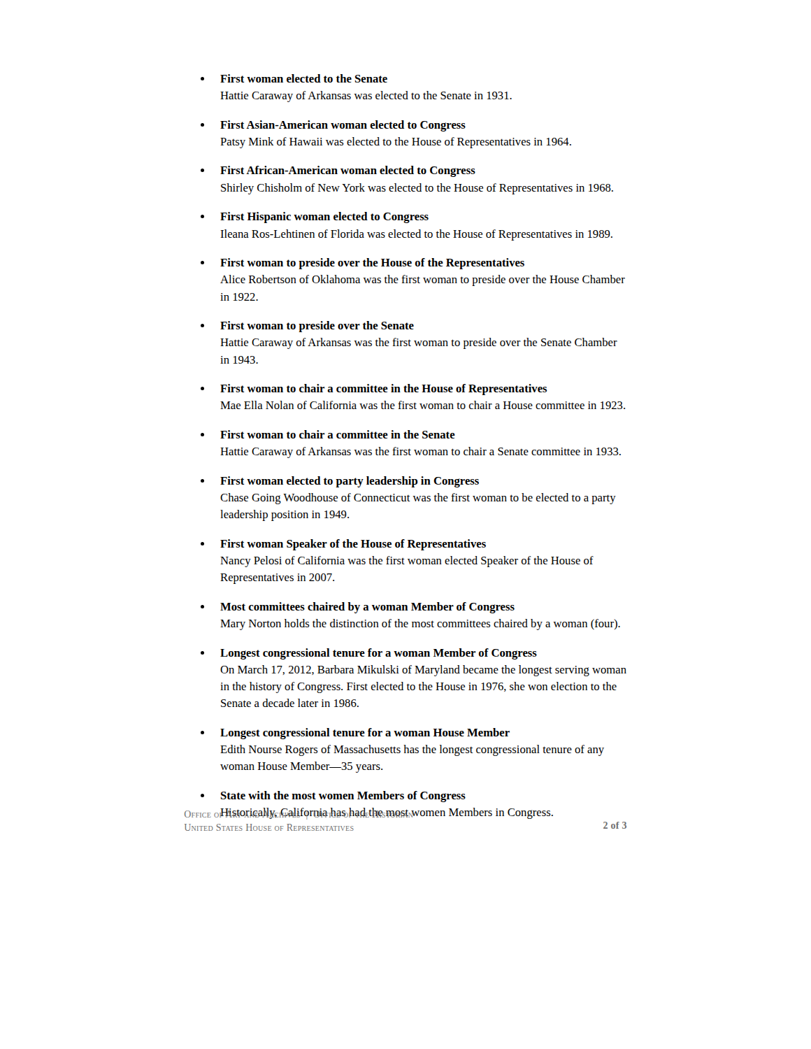First woman elected to the Senate Hattie Caraway of Arkansas was elected to the Senate in 1931.
First Asian-American woman elected to Congress Patsy Mink of Hawaii was elected to the House of Representatives in 1964.
First African-American woman elected to Congress Shirley Chisholm of New York was elected to the House of Representatives in 1968.
First Hispanic woman elected to Congress Ileana Ros-Lehtinen of Florida was elected to the House of Representatives in 1989.
First woman to preside over the House of the Representatives Alice Robertson of Oklahoma was the first woman to preside over the House Chamber in 1922.
First woman to preside over the Senate Hattie Caraway of Arkansas was the first woman to preside over the Senate Chamber in 1943.
First woman to chair a committee in the House of Representatives Mae Ella Nolan of California was the first woman to chair a House committee in 1923.
First woman to chair a committee in the Senate Hattie Caraway of Arkansas was the first woman to chair a Senate committee in 1933.
First woman elected to party leadership in Congress Chase Going Woodhouse of Connecticut was the first woman to be elected to a party leadership position in 1949.
First woman Speaker of the House of Representatives Nancy Pelosi of California was the first woman elected Speaker of the House of Representatives in 2007.
Most committees chaired by a woman Member of Congress Mary Norton holds the distinction of the most committees chaired by a woman (four).
Longest congressional tenure for a woman Member of Congress On March 17, 2012, Barbara Mikulski of Maryland became the longest serving woman in the history of Congress. First elected to the House in 1976, she won election to the Senate a decade later in 1986.
Longest congressional tenure for a woman House Member Edith Nourse Rogers of Massachusetts has the longest congressional tenure of any woman House Member—35 years.
State with the most women Members of Congress Historically, California has had the most women Members in Congress.
Office of Art and Archives | Office of the Historian
United States House of Representatives
2 of 3